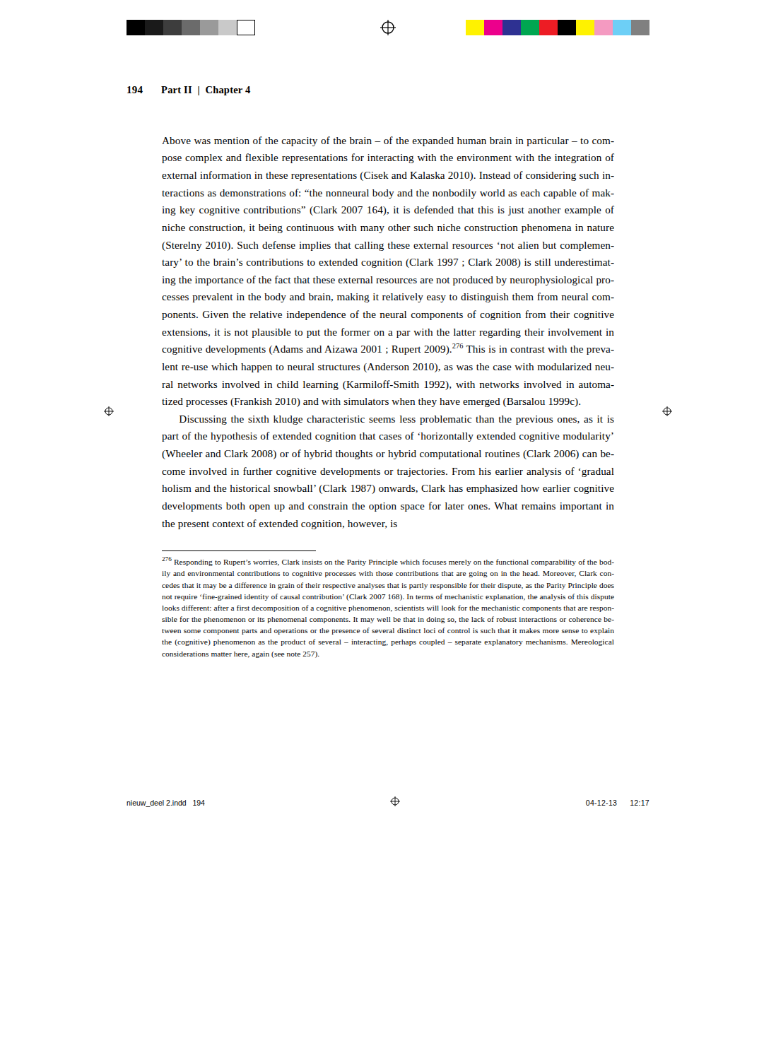194 Part II | Chapter 4
Above was mention of the capacity of the brain – of the expanded human brain in particular – to compose complex and flexible representations for interacting with the environment with the integration of external information in these representations (Cisek and Kalaska 2010). Instead of considering such interactions as demonstrations of: “the nonneural body and the nonbodily world as each capable of making key cognitive contributions” (Clark 2007 164), it is defended that this is just another example of niche construction, it being continuous with many other such niche construction phenomena in nature (Sterelny 2010). Such defense implies that calling these external resources ‘not alien but complementary’ to the brain’s contributions to extended cognition (Clark 1997 ; Clark 2008) is still underestimating the importance of the fact that these external resources are not produced by neurophysiological processes prevalent in the body and brain, making it relatively easy to distinguish them from neural components. Given the relative independence of the neural components of cognition from their cognitive extensions, it is not plausible to put the former on a par with the latter regarding their involvement in cognitive developments (Adams and Aizawa 2001 ; Rupert 2009).276 This is in contrast with the prevalent re-use which happen to neural structures (Anderson 2010), as was the case with modularized neural networks involved in child learning (Karmiloff-Smith 1992), with networks involved in automatized processes (Frankish 2010) and with simulators when they have emerged (Barsalou 1999c).
Discussing the sixth kludge characteristic seems less problematic than the previous ones, as it is part of the hypothesis of extended cognition that cases of ‘horizontally extended cognitive modularity’ (Wheeler and Clark 2008) or of hybrid thoughts or hybrid computational routines (Clark 2006) can become involved in further cognitive developments or trajectories. From his earlier analysis of ‘gradual holism and the historical snowball’ (Clark 1987) onwards, Clark has emphasized how earlier cognitive developments both open up and constrain the option space for later ones. What remains important in the present context of extended cognition, however, is
276 Responding to Rupert’s worries, Clark insists on the Parity Principle which focuses merely on the functional comparability of the bodily and environmental contributions to cognitive processes with those contributions that are going on in the head. Moreover, Clark concedes that it may be a difference in grain of their respective analyses that is partly responsible for their dispute, as the Parity Principle does not require ‘fine-grained identity of causal contribution’ (Clark 2007 168). In terms of mechanistic explanation, the analysis of this dispute looks different: after a first decomposition of a cognitive phenomenon, scientists will look for the mechanistic components that are responsible for the phenomenon or its phenomenal components. It may well be that in doing so, the lack of robust interactions or coherence between some component parts and operations or the presence of several distinct loci of control is such that it makes more sense to explain the (cognitive) phenomenon as the product of several – interacting, perhaps coupled – separate explanatory mechanisms. Mereological considerations matter here, again (see note 257).
nieuw_deel 2.indd 194
04-12-1312:17